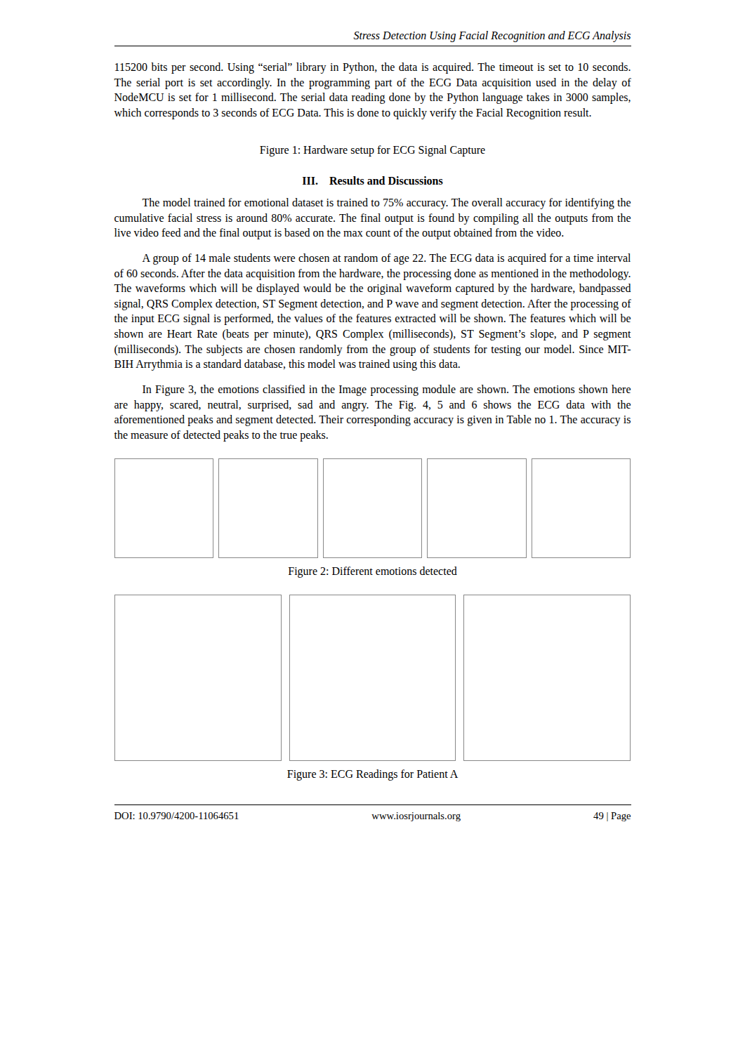Stress Detection Using Facial Recognition and ECG Analysis
115200 bits per second. Using “serial” library in Python, the data is acquired. The timeout is set to 10 seconds. The serial port is set accordingly. In the programming part of the ECG Data acquisition used in the delay of NodeMCU is set for 1 millisecond. The serial data reading done by the Python language takes in 3000 samples, which corresponds to 3 seconds of ECG Data. This is done to quickly verify the Facial Recognition result.
Figure 1: Hardware setup for ECG Signal Capture
III. Results and Discussions
The model trained for emotional dataset is trained to 75% accuracy. The overall accuracy for identifying the cumulative facial stress is around 80% accurate. The final output is found by compiling all the outputs from the live video feed and the final output is based on the max count of the output obtained from the video.
A group of 14 male students were chosen at random of age 22. The ECG data is acquired for a time interval of 60 seconds. After the data acquisition from the hardware, the processing done as mentioned in the methodology. The waveforms which will be displayed would be the original waveform captured by the hardware, bandpassed signal, QRS Complex detection, ST Segment detection, and P wave and segment detection. After the processing of the input ECG signal is performed, the values of the features extracted will be shown. The features which will be shown are Heart Rate (beats per minute), QRS Complex (milliseconds), ST Segment’s slope, and P segment (milliseconds). The subjects are chosen randomly from the group of students for testing our model. Since MIT-BIH Arrythmia is a standard database, this model was trained using this data.
In Figure 3, the emotions classified in the Image processing module are shown. The emotions shown here are happy, scared, neutral, surprised, sad and angry. The Fig. 4, 5 and 6 shows the ECG data with the aforementioned peaks and segment detected. Their corresponding accuracy is given in Table no 1. The accuracy is the measure of detected peaks to the true peaks.
Figure 2: Different emotions detected
Figure 3: ECG Readings for Patient A
DOI: 10.9790/4200-11064651 www.iosrjournals.org 49 | Page